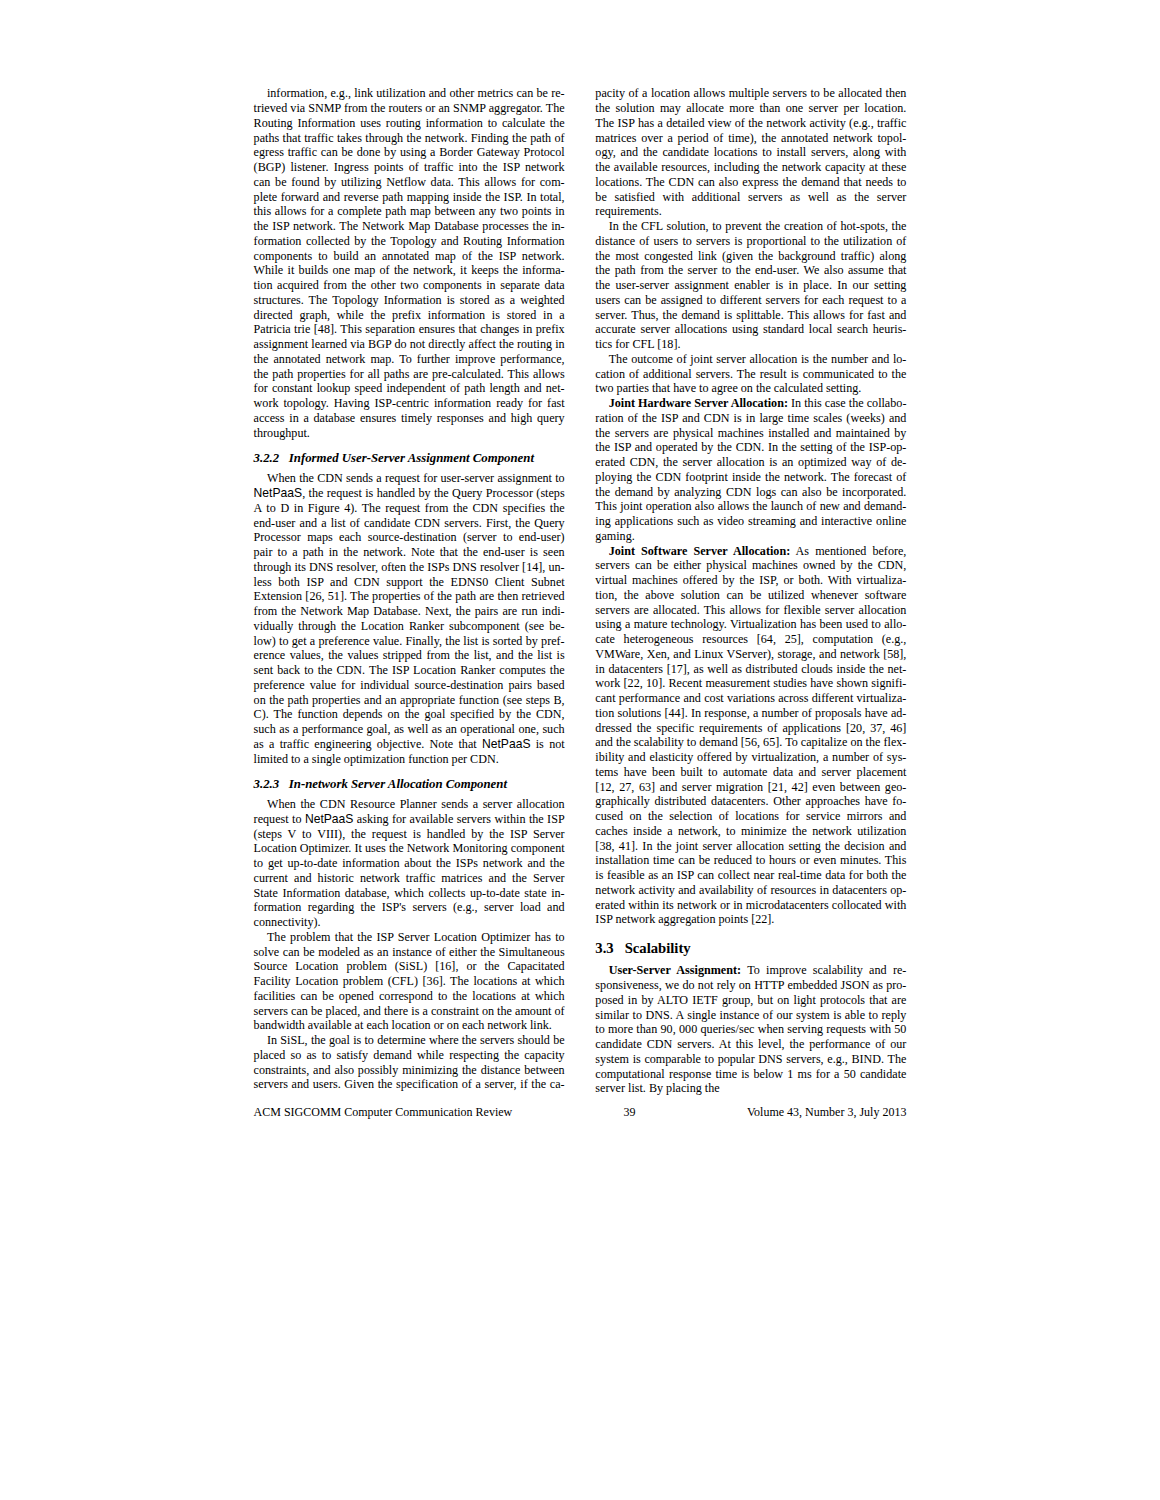information, e.g., link utilization and other metrics can be retrieved via SNMP from the routers or an SNMP aggregator. The Routing Information uses routing information to calculate the paths that traffic takes through the network. Finding the path of egress traffic can be done by using a Border Gateway Protocol (BGP) listener. Ingress points of traffic into the ISP network can be found by utilizing Netflow data. This allows for complete forward and reverse path mapping inside the ISP. In total, this allows for a complete path map between any two points in the ISP network. The Network Map Database processes the information collected by the Topology and Routing Information components to build an annotated map of the ISP network. While it builds one map of the network, it keeps the information acquired from the other two components in separate data structures. The Topology Information is stored as a weighted directed graph, while the prefix information is stored in a Patricia trie [48]. This separation ensures that changes in prefix assignment learned via BGP do not directly affect the routing in the annotated network map. To further improve performance, the path properties for all paths are pre-calculated. This allows for constant lookup speed independent of path length and network topology. Having ISP-centric information ready for fast access in a database ensures timely responses and high query throughput.
3.2.2 Informed User-Server Assignment Component
When the CDN sends a request for user-server assignment to NetPaaS, the request is handled by the Query Processor (steps A to D in Figure 4). The request from the CDN specifies the end-user and a list of candidate CDN servers. First, the Query Processor maps each source-destination (server to end-user) pair to a path in the network. Note that the end-user is seen through its DNS resolver, often the ISPs DNS resolver [14], unless both ISP and CDN support the EDNS0 Client Subnet Extension [26, 51]. The properties of the path are then retrieved from the Network Map Database. Next, the pairs are run individually through the Location Ranker subcomponent (see below) to get a preference value. Finally, the list is sorted by preference values, the values stripped from the list, and the list is sent back to the CDN. The ISP Location Ranker computes the preference value for individual source-destination pairs based on the path properties and an appropriate function (see steps B, C). The function depends on the goal specified by the CDN, such as a performance goal, as well as an operational one, such as a traffic engineering objective. Note that NetPaaS is not limited to a single optimization function per CDN.
3.2.3 In-network Server Allocation Component
When the CDN Resource Planner sends a server allocation request to NetPaaS asking for available servers within the ISP (steps V to VIII), the request is handled by the ISP Server Location Optimizer. It uses the Network Monitoring component to get up-to-date information about the ISPs network and the current and historic network traffic matrices and the Server State Information database, which collects up-to-date state information regarding the ISP's servers (e.g., server load and connectivity).
The problem that the ISP Server Location Optimizer has to solve can be modeled as an instance of either the Simultaneous Source Location problem (SiSL) [16], or the Capacitated Facility Location problem (CFL) [36]. The locations at which facilities can be opened correspond to the locations at which servers can be placed, and there is a constraint on the amount of bandwidth available at each location or on each network link.
In SiSL, the goal is to determine where the servers should be placed so as to satisfy demand while respecting the capacity constraints, and also possibly minimizing the distance between servers and users. Given the specification of a server, if the capacity of a location allows multiple servers to be allocated then the solution may allocate more than one server per location. The ISP has a detailed view of the network activity (e.g., traffic matrices over a period of time), the annotated network topology, and the candidate locations to install servers, along with the available resources, including the network capacity at these locations. The CDN can also express the demand that needs to be satisfied with additional servers as well as the server requirements.
In the CFL solution, to prevent the creation of hot-spots, the distance of users to servers is proportional to the utilization of the most congested link (given the background traffic) along the path from the server to the end-user. We also assume that the user-server assignment enabler is in place. In our setting users can be assigned to different servers for each request to a server. Thus, the demand is splittable. This allows for fast and accurate server allocations using standard local search heuristics for CFL [18].
The outcome of joint server allocation is the number and location of additional servers. The result is communicated to the two parties that have to agree on the calculated setting.
Joint Hardware Server Allocation: In this case the collaboration of the ISP and CDN is in large time scales (weeks) and the servers are physical machines installed and maintained by the ISP and operated by the CDN. In the setting of the ISP-operated CDN, the server allocation is an optimized way of deploying the CDN footprint inside the network. The forecast of the demand by analyzing CDN logs can also be incorporated. This joint operation also allows the launch of new and demanding applications such as video streaming and interactive online gaming.
Joint Software Server Allocation: As mentioned before, servers can be either physical machines owned by the CDN, virtual machines offered by the ISP, or both. With virtualization, the above solution can be utilized whenever software servers are allocated. This allows for flexible server allocation using a mature technology. Virtualization has been used to allocate heterogeneous resources [64, 25], computation (e.g., VMWare, Xen, and Linux VServer), storage, and network [58], in datacenters [17], as well as distributed clouds inside the network [22, 10]. Recent measurement studies have shown significant performance and cost variations across different virtualization solutions [44]. In response, a number of proposals have addressed the specific requirements of applications [20, 37, 46] and the scalability to demand [56, 65]. To capitalize on the flexibility and elasticity offered by virtualization, a number of systems have been built to automate data and server placement [12, 27, 63] and server migration [21, 42] even between geographically distributed datacenters. Other approaches have focused on the selection of locations for service mirrors and caches inside a network, to minimize the network utilization [38, 41]. In the joint server allocation setting the decision and installation time can be reduced to hours or even minutes. This is feasible as an ISP can collect near real-time data for both the network activity and availability of resources in datacenters operated within its network or in microdatacenters collocated with ISP network aggregation points [22].
3.3 Scalability
User-Server Assignment: To improve scalability and responsiveness, we do not rely on HTTP embedded JSON as proposed in by ALTO IETF group, but on light protocols that are similar to DNS. A single instance of our system is able to reply to more than 90, 000 queries/sec when serving requests with 50 candidate CDN servers. At this level, the performance of our system is comparable to popular DNS servers, e.g., BIND. The computational response time is below 1 ms for a 50 candidate server list. By placing the
ACM SIGCOMM Computer Communication Review
39
Volume 43, Number 3, July 2013